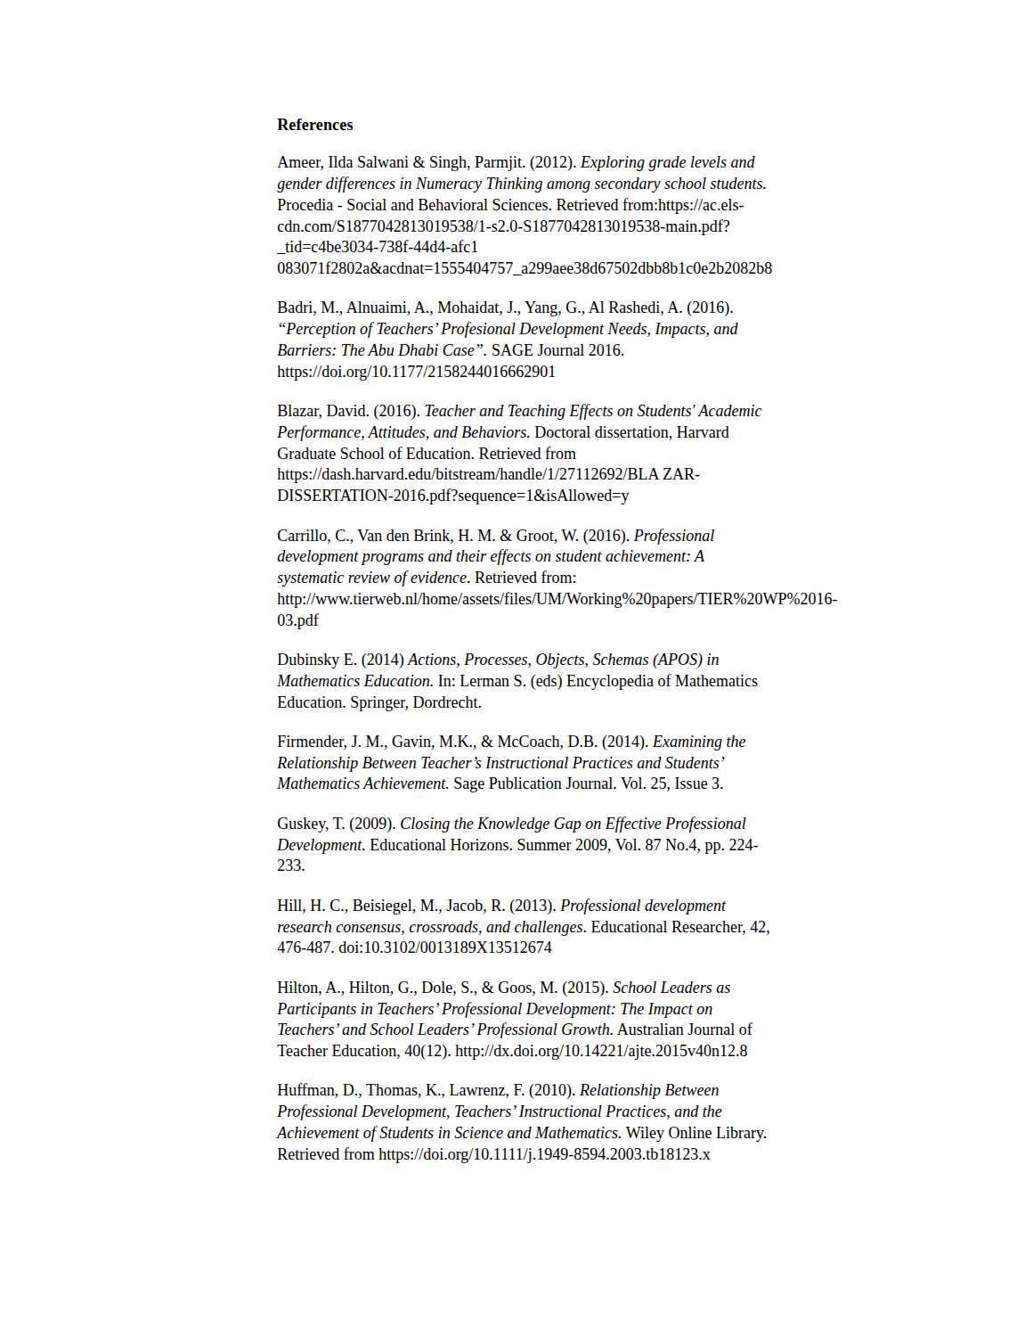References
Ameer, Ilda Salwani & Singh, Parmjit. (2012). Exploring grade levels and gender differences in Numeracy Thinking among secondary school students. Procedia - Social and Behavioral Sciences. Retrieved from:https://ac.els-cdn.com/S1877042813019538/1-s2.0-S1877042813019538-main.pdf?_tid=c4be3034-738f-44d4-afc1
083071f2802a&acdnat=1555404757_a299aee38d67502dbb8b1c0e2b2082b8
Badri, M., Alnuaimi, A., Mohaidat, J., Yang, G., Al Rashedi, A. (2016). “Perception of Teachers’ Profesional Development Needs, Impacts, and Barriers: The Abu Dhabi Case”. SAGE Journal 2016. https://doi.org/10.1177/2158244016662901
Blazar, David. (2016). Teacher and Teaching Effects on Students' Academic Performance, Attitudes, and Behaviors. Doctoral dissertation, Harvard Graduate School of Education. Retrieved from https://dash.harvard.edu/bitstream/handle/1/27112692/BLA ZAR-DISSERTATION-2016.pdf?sequence=1&isAllowed=y
Carrillo, C., Van den Brink, H. M. & Groot, W. (2016). Professional development programs and their effects on student achievement: A systematic review of evidence. Retrieved from: http://www.tierweb.nl/home/assets/files/UM/Working%20papers/TIER%20WP%2016-03.pdf
Dubinsky E. (2014) Actions, Processes, Objects, Schemas (APOS) in Mathematics Education. In: Lerman S. (eds) Encyclopedia of Mathematics Education. Springer, Dordrecht.
Firmender, J. M., Gavin, M.K., & McCoach, D.B. (2014). Examining the Relationship Between Teacher’s Instructional Practices and Students’ Mathematics Achievement. Sage Publication Journal. Vol. 25, Issue 3.
Guskey, T. (2009). Closing the Knowledge Gap on Effective Professional Development. Educational Horizons. Summer 2009, Vol. 87 No.4, pp. 224-233.
Hill, H. C., Beisiegel, M., Jacob, R. (2013). Professional development research consensus, crossroads, and challenges. Educational Researcher, 42, 476-487. doi:10.3102/0013189X13512674
Hilton, A., Hilton, G., Dole, S., & Goos, M. (2015). School Leaders as Participants in Teachers’ Professional Development: The Impact on Teachers’ and School Leaders’ Professional Growth. Australian Journal of Teacher Education, 40(12). http://dx.doi.org/10.14221/ajte.2015v40n12.8
Huffman, D., Thomas, K., Lawrenz, F. (2010). Relationship Between Professional Development, Teachers’ Instructional Practices, and the Achievement of Students in Science and Mathematics. Wiley Online Library. Retrieved from https://doi.org/10.1111/j.1949-8594.2003.tb18123.x